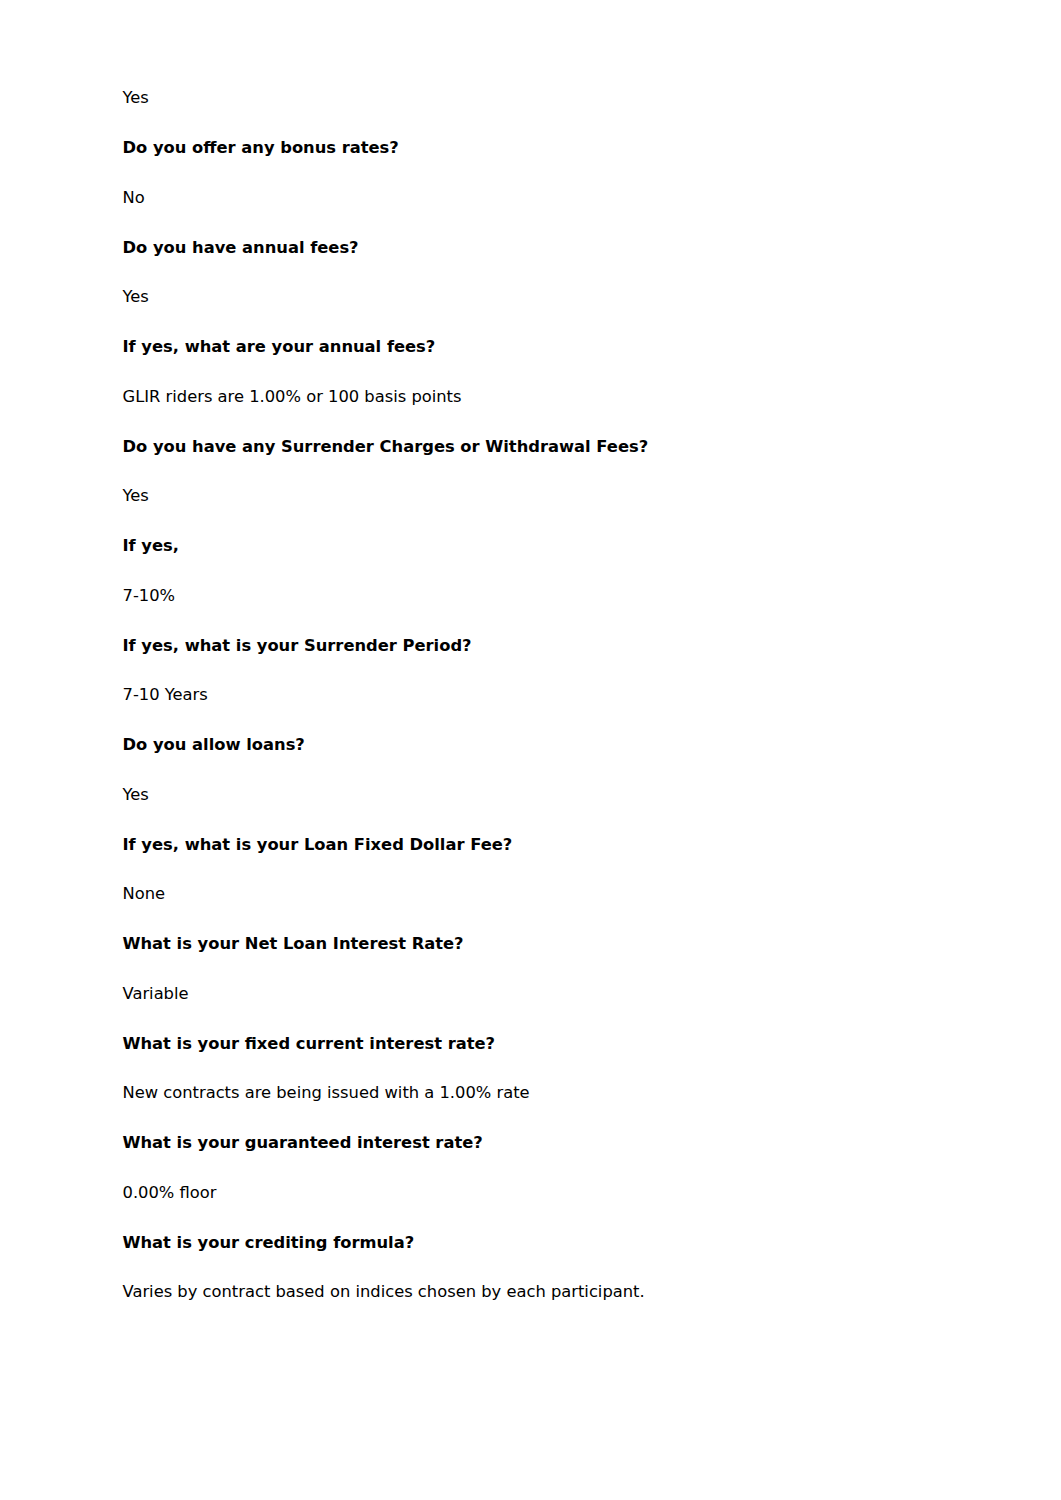Yes
Do you offer any bonus rates?
No
Do you have annual fees?
Yes
If yes, what are your annual fees?
GLIR riders are 1.00% or 100 basis points
Do you have any Surrender Charges or Withdrawal Fees?
Yes
If yes,
7-10%
If yes, what is your Surrender Period?
7-10 Years
Do you allow loans?
Yes
If yes, what is your Loan Fixed Dollar Fee?
None
What is your Net Loan Interest Rate?
Variable
What is your fixed current interest rate?
New contracts are being issued with a 1.00% rate
What is your guaranteed interest rate?
0.00% floor
What is your crediting formula?
Varies by contract based on indices chosen by each participant.